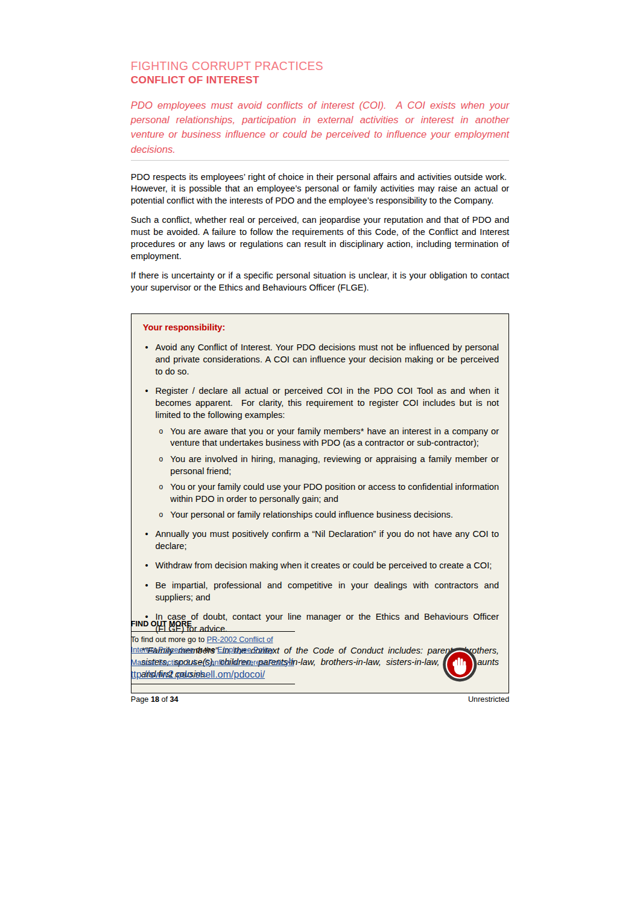FIGHTING CORRUPT PRACTICES
CONFLICT OF INTEREST
PDO employees must avoid conflicts of interest (COI). A COI exists when your personal relationships, participation in external activities or interest in another venture or business influence or could be perceived to influence your employment decisions.
PDO respects its employees’ right of choice in their personal affairs and activities outside work. However, it is possible that an employee’s personal or family activities may raise an actual or potential conflict with the interests of PDO and the employee’s responsibility to the Company.
Such a conflict, whether real or perceived, can jeopardise your reputation and that of PDO and must be avoided. A failure to follow the requirements of this Code, of the Conflict and Interest procedures or any laws or regulations can result in disciplinary action, including termination of employment.
If there is uncertainty or if a specific personal situation is unclear, it is your obligation to contact your supervisor or the Ethics and Behaviours Officer (FLGE).
Your responsibility:
Avoid any Conflict of Interest. Your PDO decisions must not be influenced by personal and private considerations. A COI can influence your decision making or be perceived to do so.
Register / declare all actual or perceived COI in the PDO COI Tool as and when it becomes apparent. For clarity, this requirement to register COI includes but is not limited to the following examples:
You are aware that you or your family members* have an interest in a company or venture that undertakes business with PDO (as a contractor or sub-contractor);
You are involved in hiring, managing, reviewing or appraising a family member or personal friend;
You or your family could use your PDO position or access to confidential information within PDO in order to personally gain; and
Your personal or family relationships could influence business decisions.
Annually you must positively confirm a “Nil Declaration” if you do not have any COI to declare;
Withdraw from decision making when it creates or could be perceived to create a COI;
Be impartial, professional and competitive in your dealings with contractors and suppliers; and
In case of doubt, contact your line manager or the Ethics and Behaviours Officer (FLGE) for advice.
*”Family members” in the context of the Code of Conduct includes: parents, brothers, sisters, spouse(s), children, parents-in-law, brothers-in-law, sisters-in-law, uncles, aunts and first cousins.
FIND OUT MORE
To find out more go to PR-2002 Conflict of Interest Procedure or the Employee Policy Manual Section 2.4 – Conflict of Interest Policy http://sww2.pdo.shell.om/pdocoi/
Page 18 of 34
Unrestricted